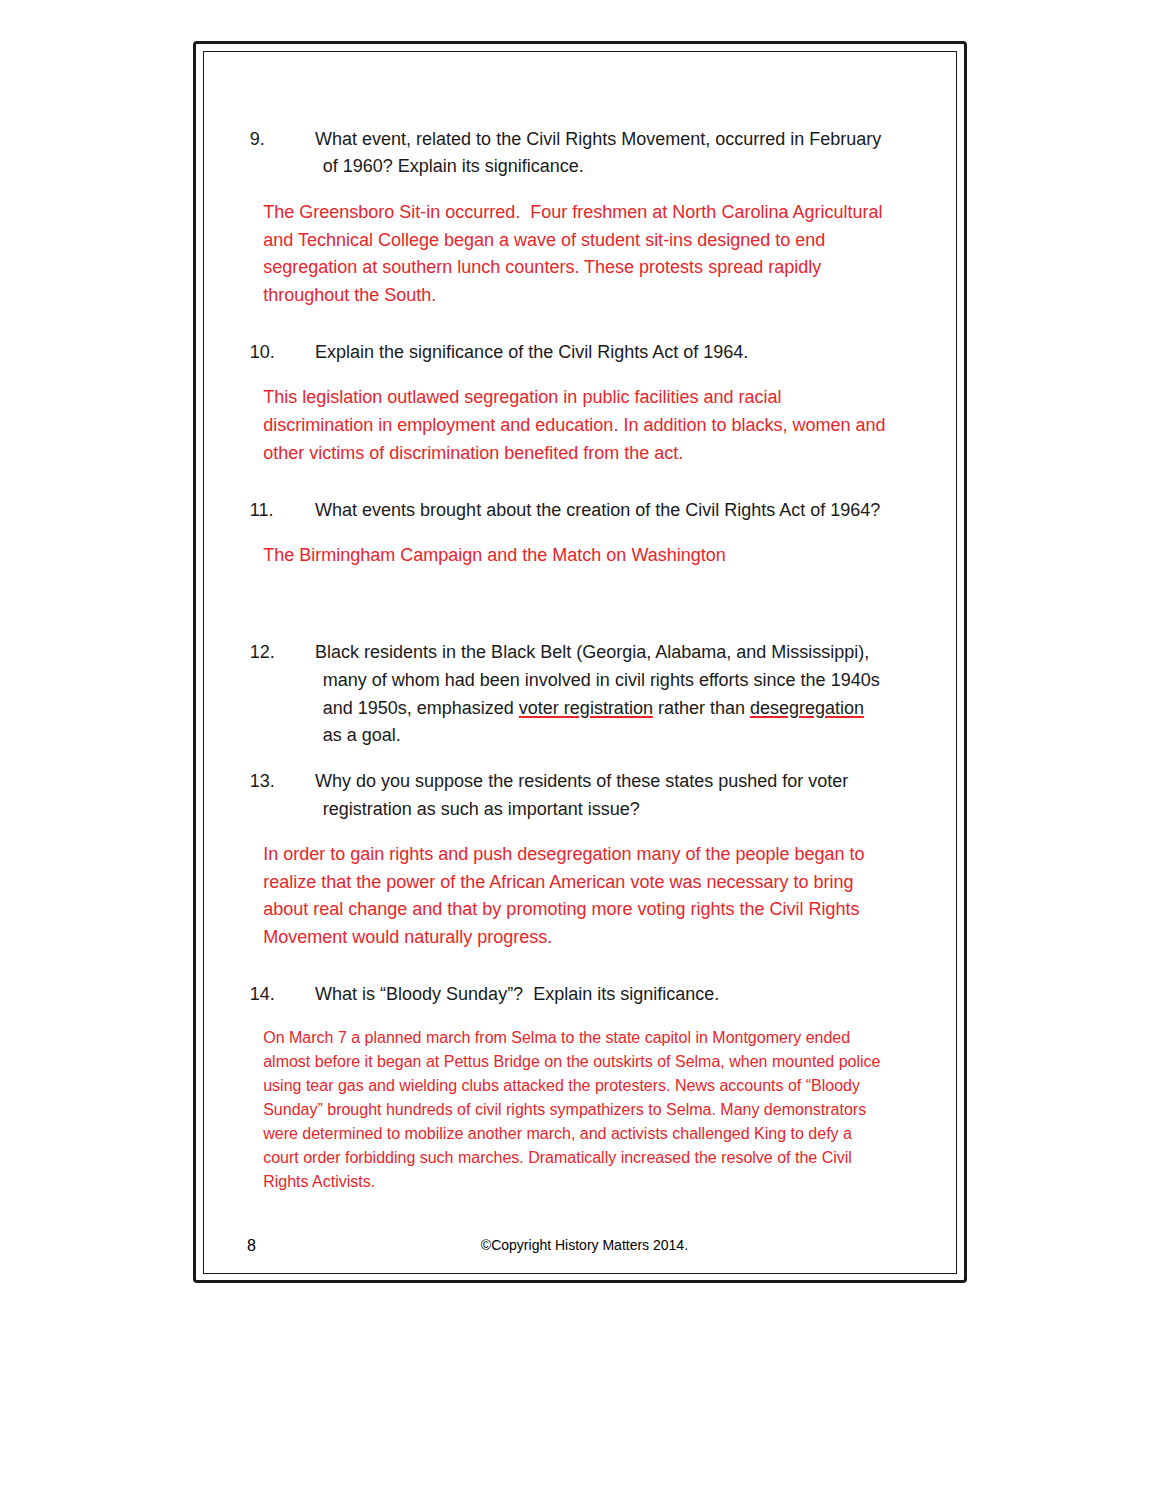9. What event, related to the Civil Rights Movement, occurred in February of 1960? Explain its significance.
The Greensboro Sit-in occurred. Four freshmen at North Carolina Agricultural and Technical College began a wave of student sit-ins designed to end segregation at southern lunch counters. These protests spread rapidly throughout the South.
10. Explain the significance of the Civil Rights Act of 1964.
This legislation outlawed segregation in public facilities and racial discrimination in employment and education. In addition to blacks, women and other victims of discrimination benefited from the act.
11. What events brought about the creation of the Civil Rights Act of 1964?
The Birmingham Campaign and the Match on Washington
12. Black residents in the Black Belt (Georgia, Alabama, and Mississippi), many of whom had been involved in civil rights efforts since the 1940s and 1950s, emphasized voter registration rather than desegregation as a goal.
13. Why do you suppose the residents of these states pushed for voter registration as such as important issue?
In order to gain rights and push desegregation many of the people began to realize that the power of the African American vote was necessary to bring about real change and that by promoting more voting rights the Civil Rights Movement would naturally progress.
14. What is “Bloody Sunday”? Explain its significance.
On March 7 a planned march from Selma to the state capitol in Montgomery ended almost before it began at Pettus Bridge on the outskirts of Selma, when mounted police using tear gas and wielding clubs attacked the protesters. News accounts of “Bloody Sunday” brought hundreds of civil rights sympathizers to Selma. Many demonstrators were determined to mobilize another march, and activists challenged King to defy a court order forbidding such marches. Dramatically increased the resolve of the Civil Rights Activists.
8
©Copyright History Matters 2014.